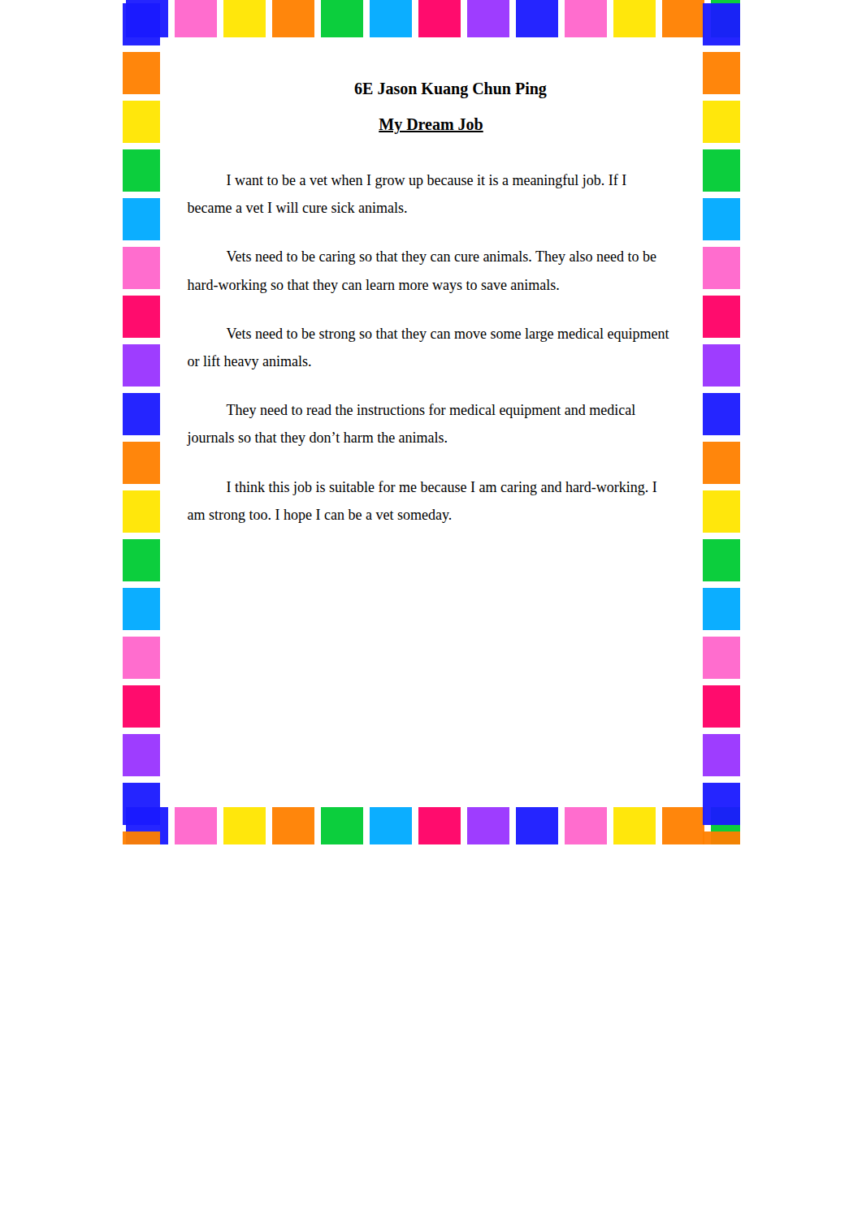6E Jason Kuang Chun Ping
My Dream Job
I want to be a vet when I grow up because it is a meaningful job. If I became a vet I will cure sick animals.
Vets need to be caring so that they can cure animals. They also need to be hard-working so that they can learn more ways to save animals.
Vets need to be strong so that they can move some large medical equipment or lift heavy animals.
They need to read the instructions for medical equipment and medical journals so that they don’t harm the animals.
I think this job is suitable for me because I am caring and hard-working. I am strong too. I hope I can be a vet someday.